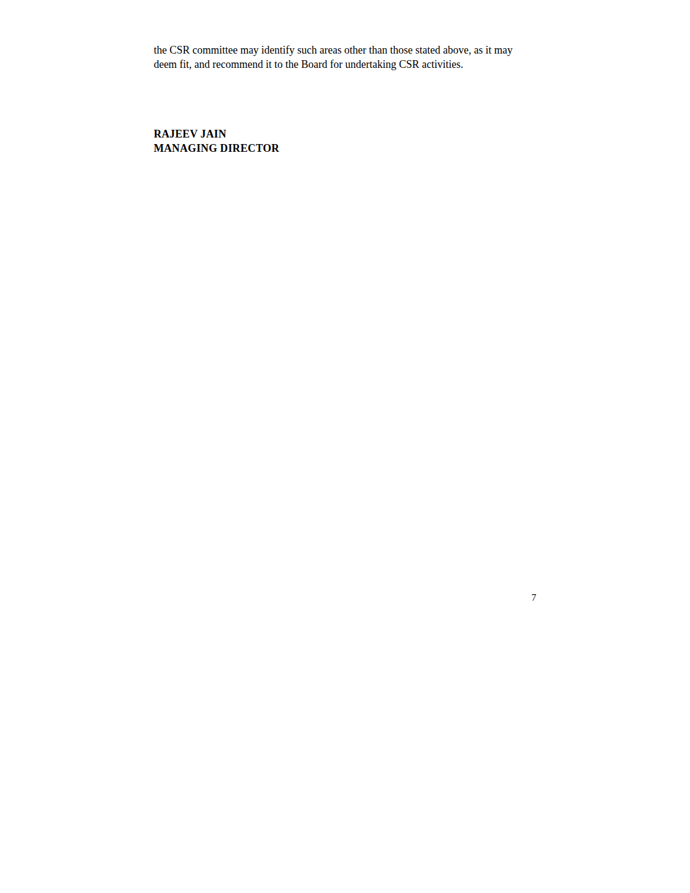the CSR committee may identify such areas other than those stated above, as it may deem fit, and recommend it to the Board for undertaking CSR activities.
RAJEEV JAIN
MANAGING DIRECTOR
7